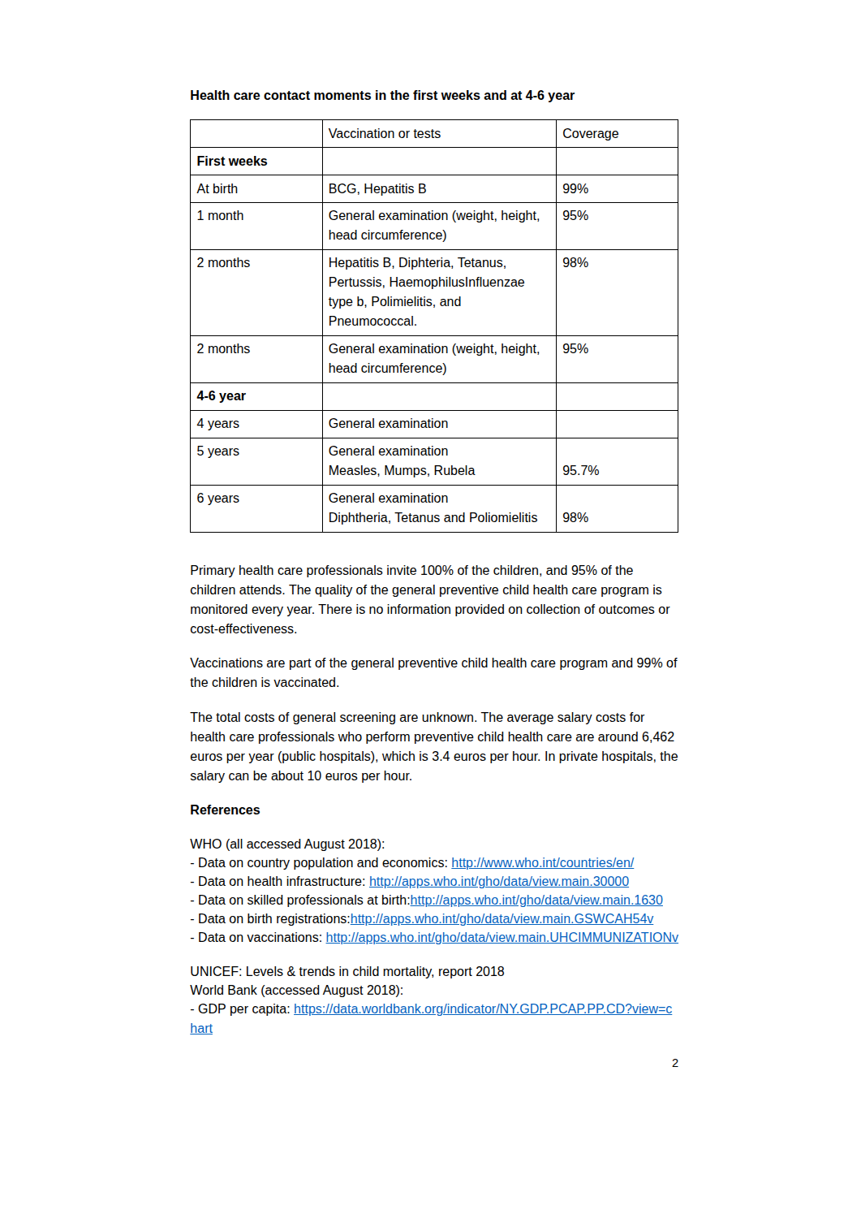Health care contact moments in the first weeks and at 4-6 year
| | Vaccination or tests | Coverage |
| First weeks | | |
| At birth | BCG, Hepatitis B | 99% |
| 1 month | General examination (weight, height, head circumference) | 95% |
| 2 months | Hepatitis B, Diphteria, Tetanus, Pertussis, HaemophilusInfluenzae type b, Polimielitis, and Pneumococcal. | 98% |
| 2 months | General examination (weight, height, head circumference) | 95% |
| 4-6 year | | |
| 4 years | General examination | |
| 5 years | General examination Measles, Mumps, Rubela | 95.7% |
| 6 years | General examination Diphtheria, Tetanus and Poliomielitis | 98% |
Primary health care professionals invite 100% of the children, and 95% of the children attends. The quality of the general preventive child health care program is monitored every year. There is no information provided on collection of outcomes or cost-effectiveness.
Vaccinations are part of the general preventive child health care program and 99% of the children is vaccinated.
The total costs of general screening are unknown. The average salary costs for health care professionals who perform preventive child health care are around 6,462 euros per year (public hospitals), which is 3.4 euros per hour. In private hospitals, the salary can be about 10 euros per hour.
References
WHO (all accessed August 2018):
- Data on country population and economics: http://www.who.int/countries/en/
- Data on health infrastructure: http://apps.who.int/gho/data/view.main.30000
- Data on skilled professionals at birth:http://apps.who.int/gho/data/view.main.1630
- Data on birth registrations:http://apps.who.int/gho/data/view.main.GSWCAH54v
- Data on vaccinations: http://apps.who.int/gho/data/view.main.UHCIMMUNIZATIONv
UNICEF: Levels & trends in child mortality, report 2018
World Bank (accessed August 2018):
- GDP per capita: https://data.worldbank.org/indicator/NY.GDP.PCAP.PP.CD?view=chart
2